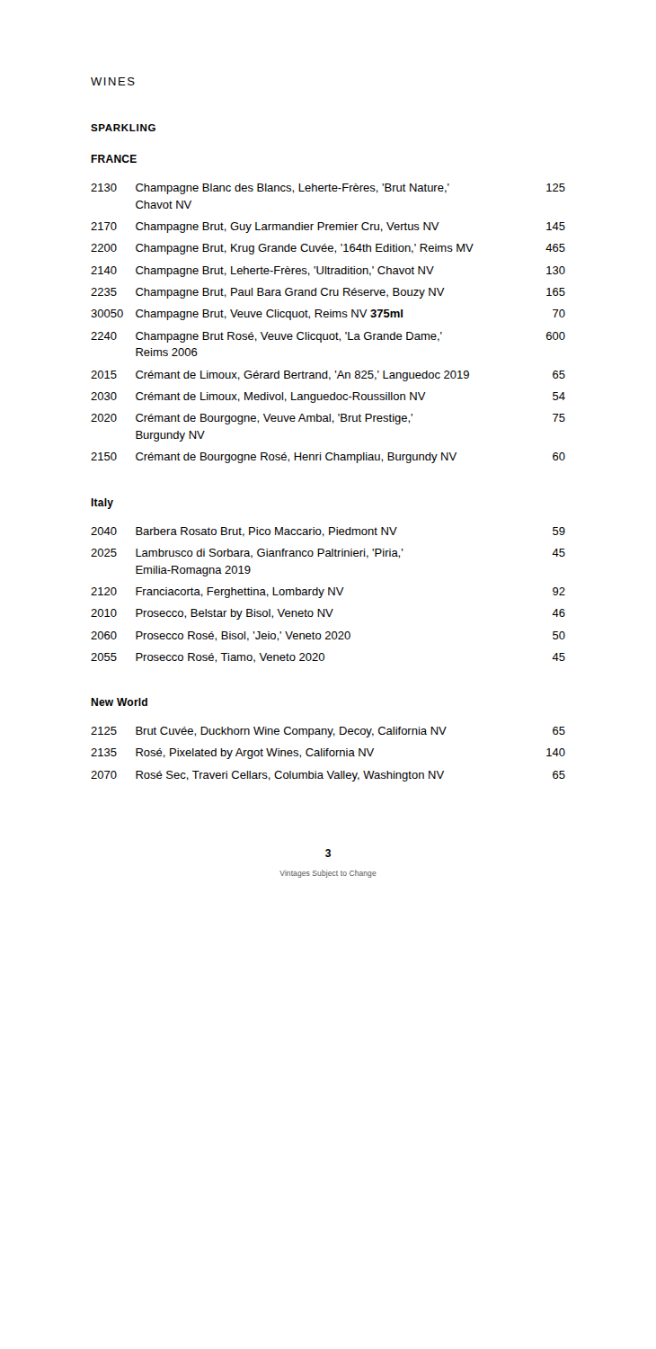WINES
SPARKLING
FRANCE
| 2130 | Champagne Blanc des Blancs, Leherte-Frères, 'Brut Nature,' Chavot NV | 125 |
| 2170 | Champagne Brut, Guy Larmandier Premier Cru, Vertus NV | 145 |
| 2200 | Champagne Brut, Krug Grande Cuvée, '164th Edition,' Reims MV | 465 |
| 2140 | Champagne Brut, Leherte-Frères, 'Ultradition,' Chavot NV | 130 |
| 2235 | Champagne Brut, Paul Bara Grand Cru Réserve, Bouzy NV | 165 |
| 30050 | Champagne Brut, Veuve Clicquot, Reims NV 375ml | 70 |
| 2240 | Champagne Brut Rosé, Veuve Clicquot, 'La Grande Dame,' Reims 2006 | 600 |
| 2015 | Crémant de Limoux, Gérard Bertrand, 'An 825,' Languedoc 2019 | 65 |
| 2030 | Crémant de Limoux, Medivol, Languedoc-Roussillon NV | 54 |
| 2020 | Crémant de Bourgogne, Veuve Ambal, 'Brut Prestige,' Burgundy NV | 75 |
| 2150 | Crémant de Bourgogne Rosé, Henri Champliau, Burgundy NV | 60 |
Italy
| 2040 | Barbera Rosato Brut, Pico Maccario, Piedmont NV | 59 |
| 2025 | Lambrusco di Sorbara, Gianfranco Paltrinieri, 'Piria,' Emilia-Romagna 2019 | 45 |
| 2120 | Franciacorta, Ferghettina, Lombardy NV | 92 |
| 2010 | Prosecco, Belstar by Bisol, Veneto NV | 46 |
| 2060 | Prosecco Rosé, Bisol, 'Jeio,' Veneto 2020 | 50 |
| 2055 | Prosecco Rosé, Tiamo, Veneto 2020 | 45 |
New World
| 2125 | Brut Cuvée, Duckhorn Wine Company, Decoy, California NV | 65 |
| 2135 | Rosé, Pixelated by Argot Wines, California NV | 140 |
| 2070 | Rosé Sec, Traveri Cellars, Columbia Valley, Washington NV | 65 |
3
Vintages Subject to Change